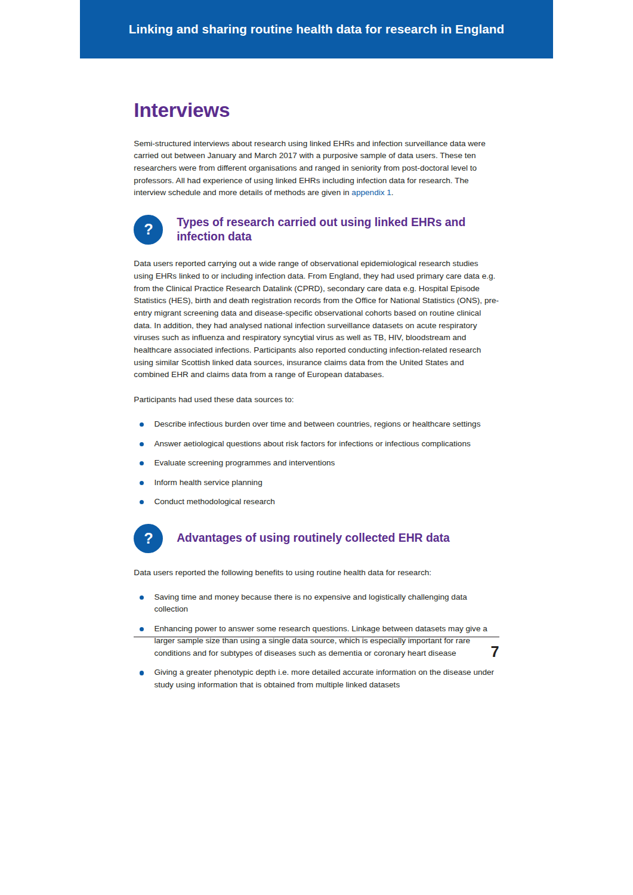Linking and sharing routine health data for research in England
Interviews
Semi-structured interviews about research using linked EHRs and infection surveillance data were carried out between January and March 2017 with a purposive sample of data users. These ten researchers were from different organisations and ranged in seniority from post-doctoral level to professors. All had experience of using linked EHRs including infection data for research. The interview schedule and more details of methods are given in appendix 1.
?
Types of research carried out using linked EHRs and infection data
Data users reported carrying out a wide range of observational epidemiological research studies using EHRs linked to or including infection data. From England, they had used primary care data e.g. from the Clinical Practice Research Datalink (CPRD), secondary care data e.g. Hospital Episode Statistics (HES), birth and death registration records from the Office for National Statistics (ONS), pre-entry migrant screening data and disease-specific observational cohorts based on routine clinical data. In addition, they had analysed national infection surveillance datasets on acute respiratory viruses such as influenza and respiratory syncytial virus as well as TB, HIV, bloodstream and healthcare associated infections. Participants also reported conducting infection-related research using similar Scottish linked data sources, insurance claims data from the United States and combined EHR and claims data from a range of European databases.
Participants had used these data sources to:
Describe infectious burden over time and between countries, regions or healthcare settings
Answer aetiological questions about risk factors for infections or infectious complications
Evaluate screening programmes and interventions
Inform health service planning
Conduct methodological research
?
Advantages of using routinely collected EHR data
Data users reported the following benefits to using routine health data for research:
Saving time and money because there is no expensive and logistically challenging data collection
Enhancing power to answer some research questions. Linkage between datasets may give a larger sample size than using a single data source, which is especially important for rare conditions and for subtypes of diseases such as dementia or coronary heart disease
Giving a greater phenotypic depth i.e. more detailed accurate information on the disease under study using information that is obtained from multiple linked datasets
7